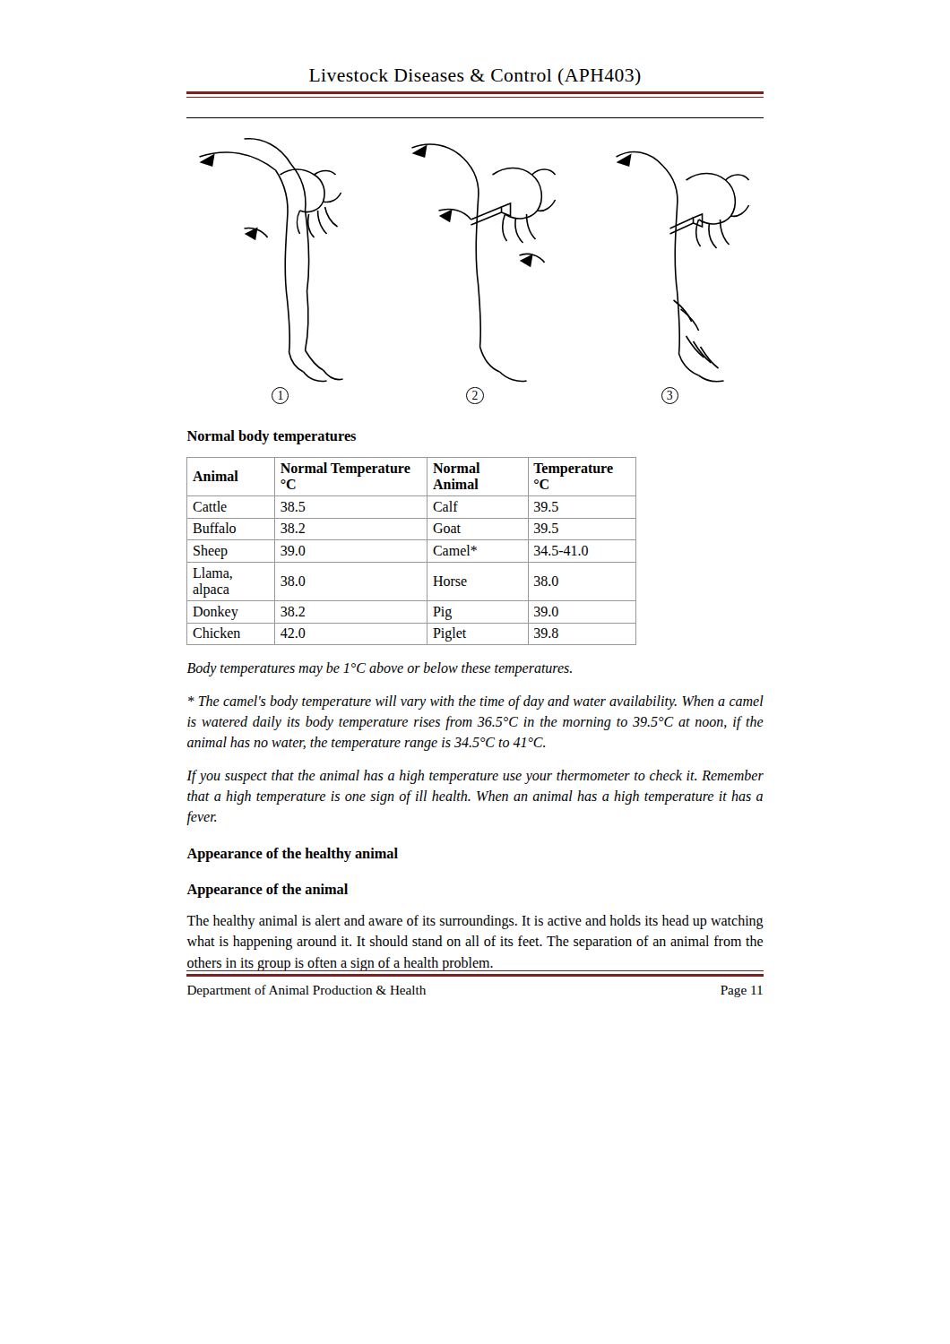Livestock Diseases & Control (APH403)
1
2
3
Normal body temperatures
| Animal | Normal Temperature °C | Normal Animal | Temperature °C |
| --- | --- | --- | --- |
| Cattle | 38.5 | Calf | 39.5 |
| Buffalo | 38.2 | Goat | 39.5 |
| Sheep | 39.0 | Camel* | 34.5-41.0 |
| Llama, alpaca | 38.0 | Horse | 38.0 |
| Donkey | 38.2 | Pig | 39.0 |
| Chicken | 42.0 | Piglet | 39.8 |
Body temperatures may be 1°C above or below these temperatures.
* The camel's body temperature will vary with the time of day and water availability. When a camel is watered daily its body temperature rises from 36.5°C in the morning to 39.5°C at noon, if the animal has no water, the temperature range is 34.5°C to 41°C.
If you suspect that the animal has a high temperature use your thermometer to check it. Remember that a high temperature is one sign of ill health. When an animal has a high temperature it has a fever.
Appearance of the healthy animal
Appearance of the animal
The healthy animal is alert and aware of its surroundings. It is active and holds its head up watching what is happening around it. It should stand on all of its feet. The separation of an animal from the others in its group is often a sign of a health problem.
Department of Animal Production & Health
Page 11